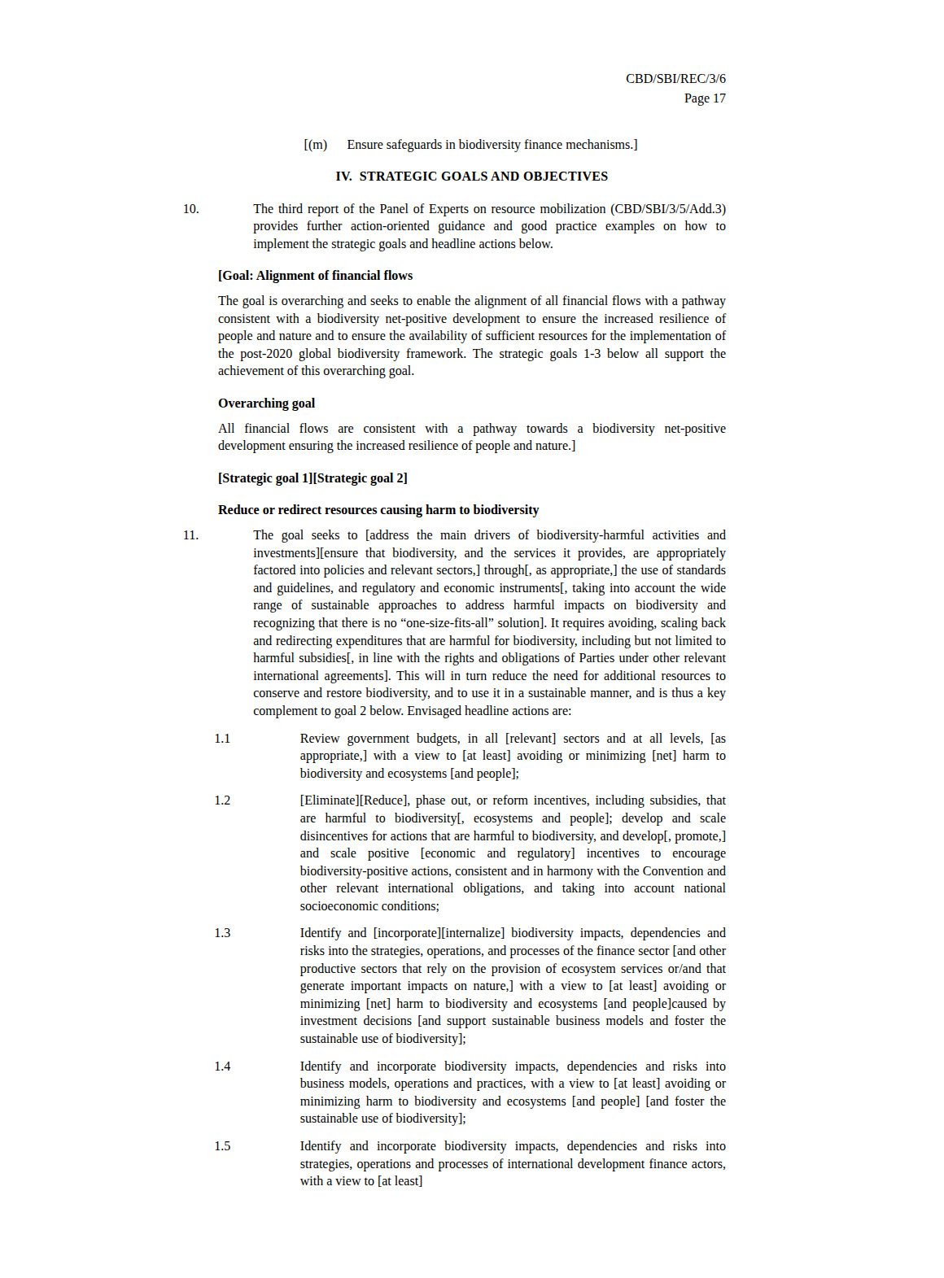CBD/SBI/REC/3/6 Page 17
[(m) Ensure safeguards in biodiversity finance mechanisms.]
IV. STRATEGIC GOALS AND OBJECTIVES
10. The third report of the Panel of Experts on resource mobilization (CBD/SBI/3/5/Add.3) provides further action-oriented guidance and good practice examples on how to implement the strategic goals and headline actions below.
[Goal: Alignment of financial flows
The goal is overarching and seeks to enable the alignment of all financial flows with a pathway consistent with a biodiversity net-positive development to ensure the increased resilience of people and nature and to ensure the availability of sufficient resources for the implementation of the post-2020 global biodiversity framework. The strategic goals 1-3 below all support the achievement of this overarching goal.
Overarching goal
All financial flows are consistent with a pathway towards a biodiversity net-positive development ensuring the increased resilience of people and nature.]
[Strategic goal 1][Strategic goal 2]
Reduce or redirect resources causing harm to biodiversity
11. The goal seeks to [address the main drivers of biodiversity-harmful activities and investments][ensure that biodiversity, and the services it provides, are appropriately factored into policies and relevant sectors,] through[, as appropriate,] the use of standards and guidelines, and regulatory and economic instruments[, taking into account the wide range of sustainable approaches to address harmful impacts on biodiversity and recognizing that there is no “one-size-fits-all” solution]. It requires avoiding, scaling back and redirecting expenditures that are harmful for biodiversity, including but not limited to harmful subsidies[, in line with the rights and obligations of Parties under other relevant international agreements]. This will in turn reduce the need for additional resources to conserve and restore biodiversity, and to use it in a sustainable manner, and is thus a key complement to goal 2 below. Envisaged headline actions are:
1.1 Review government budgets, in all [relevant] sectors and at all levels, [as appropriate,] with a view to [at least] avoiding or minimizing [net] harm to biodiversity and ecosystems [and people];
1.2[Eliminate][Reduce], phase out, or reform incentives, including subsidies, that are harmful to biodiversity[, ecosystems and people]; develop and scale disincentives for actions that are harmful to biodiversity, and develop[, promote,] and scale positive [economic and regulatory] incentives to encourage biodiversity-positive actions, consistent and in harmony with the Convention and other relevant international obligations, and taking into account national socioeconomic conditions;
1.3 Identify and [incorporate][internalize] biodiversity impacts, dependencies and risks into the strategies, operations, and processes of the finance sector [and other productive sectors that rely on the provision of ecosystem services or/and that generate important impacts on nature,] with a view to [at least] avoiding or minimizing [net] harm to biodiversity and ecosystems [and people]caused by investment decisions [and support sustainable business models and foster the sustainable use of biodiversity];
1.4 Identify and incorporate biodiversity impacts, dependencies and risks into business models, operations and practices, with a view to [at least] avoiding or minimizing harm to biodiversity and ecosystems [and people] [and foster the sustainable use of biodiversity];
1.5 Identify and incorporate biodiversity impacts, dependencies and risks into strategies, operations and processes of international development finance actors, with a view to [at least]